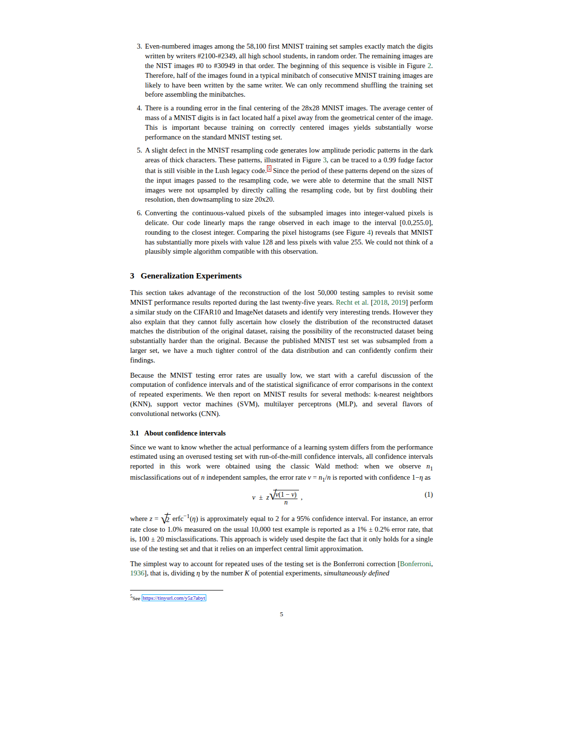3. Even-numbered images among the 58,100 first MNIST training set samples exactly match the digits written by writers #2100-#2349, all high school students, in random order. The remaining images are the NIST images #0 to #30949 in that order. The beginning of this sequence is visible in Figure 2. Therefore, half of the images found in a typical minibatch of consecutive MNIST training images are likely to have been written by the same writer. We can only recommend shuffling the training set before assembling the minibatches.
4. There is a rounding error in the final centering of the 28x28 MNIST images. The average center of mass of a MNIST digits is in fact located half a pixel away from the geometrical center of the image. This is important because training on correctly centered images yields substantially worse performance on the standard MNIST testing set.
5. A slight defect in the MNIST resampling code generates low amplitude periodic patterns in the dark areas of thick characters. These patterns, illustrated in Figure 3, can be traced to a 0.99 fudge factor that is still visible in the Lush legacy code.5 Since the period of these patterns depend on the sizes of the input images passed to the resampling code, we were able to determine that the small NIST images were not upsampled by directly calling the resampling code, but by first doubling their resolution, then downsampling to size 20x20.
6. Converting the continuous-valued pixels of the subsampled images into integer-valued pixels is delicate. Our code linearly maps the range observed in each image to the interval [0.0,255.0], rounding to the closest integer. Comparing the pixel histograms (see Figure 4) reveals that MNIST has substantially more pixels with value 128 and less pixels with value 255. We could not think of a plausibly simple algorithm compatible with this observation.
3 Generalization Experiments
This section takes advantage of the reconstruction of the lost 50,000 testing samples to revisit some MNIST performance results reported during the last twenty-five years. Recht et al. [2018, 2019] perform a similar study on the CIFAR10 and ImageNet datasets and identify very interesting trends. However they also explain that they cannot fully ascertain how closely the distribution of the reconstructed dataset matches the distribution of the original dataset, raising the possibility of the reconstructed dataset being substantially harder than the original. Because the published MNIST test set was subsampled from a larger set, we have a much tighter control of the data distribution and can confidently confirm their findings.
Because the MNIST testing error rates are usually low, we start with a careful discussion of the computation of confidence intervals and of the statistical significance of error comparisons in the context of repeated experiments. We then report on MNIST results for several methods: k-nearest neightbors (KNN), support vector machines (SVM), multilayer perceptrons (MLP), and several flavors of convolutional networks (CNN).
3.1 About confidence intervals
Since we want to know whether the actual performance of a learning system differs from the performance estimated using an overused testing set with run-of-the-mill confidence intervals, all confidence intervals reported in this work were obtained using the classic Wald method: when we observe n1 misclassifications out of n independent samples, the error rate ν = n1/n is reported with confidence 1−η as
ν ± zν(1 − ν) n , (1)
where z = 2 erfc−1(η) is approximately equal to 2 for a 95% confidence interval. For instance, an error rate close to 1.0% measured on the usual 10,000 test example is reported as a 1% ± 0.2% error rate, that is, 100 ± 20 misclassifications. This approach is widely used despite the fact that it only holds for a single use of the testing set and that it relies on an imperfect central limit approximation.
The simplest way to account for repeated uses of the testing set is the Bonferroni correction [Bonferroni, 1936], that is, dividing η by the number K of potential experiments, simultaneously defined
5See https://tinyurl.com/y5z7abyt
5